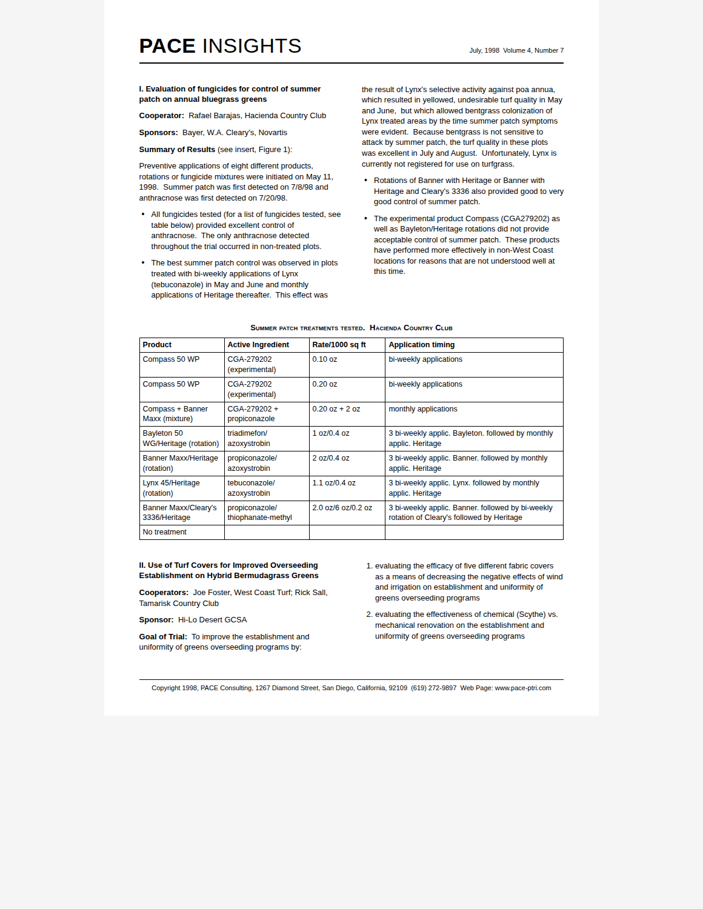PACE INSIGHTS
July, 1998 Volume 4, Number 7
I. Evaluation of fungicides for control of summer patch on annual bluegrass greens
Cooperator: Rafael Barajas, Hacienda Country Club
Sponsors: Bayer, W.A. Cleary's, Novartis
Summary of Results (see insert, Figure 1):
Preventive applications of eight different products, rotations or fungicide mixtures were initiated on May 11, 1998. Summer patch was first detected on 7/8/98 and anthracnose was first detected on 7/20/98.
All fungicides tested (for a list of fungicides tested, see table below) provided excellent control of anthracnose. The only anthracnose detected throughout the trial occurred in non-treated plots.
The best summer patch control was observed in plots treated with bi-weekly applications of Lynx (tebuconazole) in May and June and monthly applications of Heritage thereafter. This effect was
the result of Lynx's selective activity against poa annua, which resulted in yellowed, undesirable turf quality in May and June, but which allowed bentgrass colonization of Lynx treated areas by the time summer patch symptoms were evident. Because bentgrass is not sensitive to attack by summer patch, the turf quality in these plots was excellent in July and August. Unfortunately, Lynx is currently not registered for use on turfgrass.
Rotations of Banner with Heritage or Banner with Heritage and Cleary's 3336 also provided good to very good control of summer patch.
The experimental product Compass (CGA279202) as well as Bayleton/Heritage rotations did not provide acceptable control of summer patch. These products have performed more effectively in non-West Coast locations for reasons that are not understood well at this time.
Summer patch treatments tested. Hacienda Country Club
| Product | Active Ingredient | Rate/1000 sq ft | Application timing |
| --- | --- | --- | --- |
| Compass 50 WP | CGA-279202 (experimental) | 0.10 oz | bi-weekly applications |
| Compass 50 WP | CGA-279202 (experimental) | 0.20 oz | bi-weekly applications |
| Compass + Banner Maxx (mixture) | CGA-279202 + propiconazole | 0.20 oz + 2 oz | monthly applications |
| Bayleton 50 WG/Heritage (rotation) | triadimefon/ azoxystrobin | 1 oz/0.4 oz | 3 bi-weekly applic. Bayleton. followed by monthly applic. Heritage |
| Banner Maxx/Heritage (rotation) | propiconazole/ azoxystrobin | 2 oz/0.4 oz | 3 bi-weekly applic. Banner. followed by monthly applic. Heritage |
| Lynx 45/Heritage (rotation) | tebuconazole/ azoxystrobin | 1.1 oz/0.4 oz | 3 bi-weekly applic. Lynx. followed by monthly applic. Heritage |
| Banner Maxx/Cleary's 3336/Heritage | propiconazole/ thiophanate-methyl | 2.0 oz/6 oz/0.2 oz | 3 bi-weekly applic. Banner. followed by bi-weekly rotation of Cleary's followed by Heritage |
| No treatment | | | |
II. Use of Turf Covers for Improved Overseeding Establishment on Hybrid Bermudagrass Greens
Cooperators: Joe Foster, West Coast Turf; Rick Sall, Tamarisk Country Club
Sponsor: Hi-Lo Desert GCSA
Goal of Trial: To improve the establishment and uniformity of greens overseeding programs by:
evaluating the efficacy of five different fabric covers as a means of decreasing the negative effects of wind and irrigation on establishment and uniformity of greens overseeding programs
evaluating the effectiveness of chemical (Scythe) vs. mechanical renovation on the establishment and uniformity of greens overseeding programs
Copyright 1998, PACE Consulting, 1267 Diamond Street, San Diego, California, 92109 (619) 272-9897 Web Page: www.pace-ptri.com